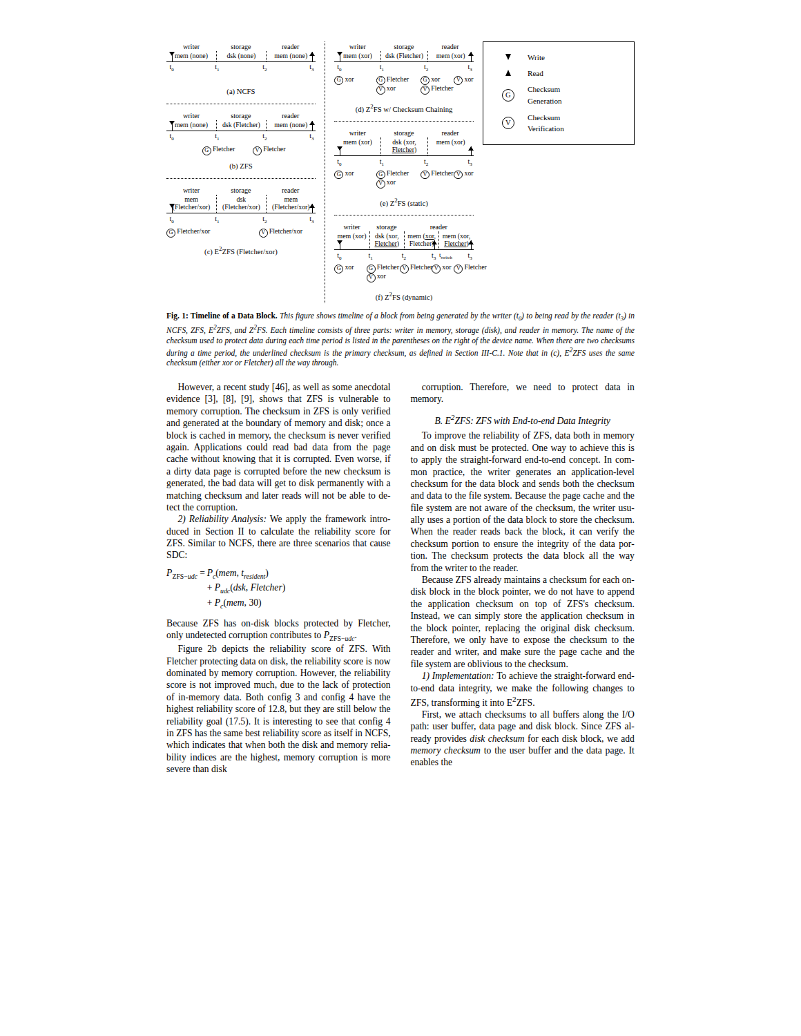writer storage reader
mem (none) dsk (none) mem (none)
t0 t1 t2 t3
(a) NCFS
writer storage reader
mem (none) dsk (Fletcher) mem (none)
t0 t1 t2 t3
GFletcher VFletcher
(b) ZFS
writer storage reader
mem (Fletcher/xor) dsk (Fletcher/xor) mem (Fletcher/xor)
t0 t1 t2 t3
GFletcher/xor VFletcher/xor
(c) E2ZFS (Fletcher/xor)
writer storage reader
mem (xor) dsk (Fletcher) mem (xor)
t0 t1 t2 t3
Gxor GFletcher Vxor Gxor VFletcher Vxor
(d) Z2FS w/ Checksum Chaining
writer storage reader
mem (xor) dsk (xor, Fletcher) mem (xor)
t0 t1 t2 t3
Gxor GFletcher Vxor VFletcher Vxor
(e) Z2FS (static)
writer storage reader
mem (xor) dsk (xor, Fletcher) mem (xor, Fletcher) mem (xor, Fletcher)
t0 t1 t2 t3 tswitch t3
Gxor GFletcher Vxor VFletcher Vxor VFletcher
(f) Z2FS (dynamic)
| | Write |
| | Read |
| G | Checksum Generation |
| V | Checksum Verification |
Fig. 1: Timeline of a Data Block. This figure shows timeline of a block from being generated by the writer (t0) to being read by the reader (t3) in NCFS, ZFS, E2ZFS, and Z2FS. Each timeline consists of three parts: writer in memory, storage (disk), and reader in memory. The name of the checksum used to protect data during each time period is listed in the parentheses on the right of the device name. When there are two checksums during a time period, the underlined checksum is the primary checksum, as defined in Section III-C.1. Note that in (c), E2ZFS uses the same checksum (either xor or Fletcher) all the way through.
However, a recent study [46], as well as some anecdotal evidence [3], [8], [9], shows that ZFS is vulnerable to memory corruption. The checksum in ZFS is only verified and generated at the boundary of memory and disk; once a block is cached in memory, the checksum is never verified again. Applications could read bad data from the page cache without knowing that it is corrupted. Even worse, if a dirty data page is corrupted before the new checksum is generated, the bad data will get to disk permanently with a matching checksum and later reads will not be able to detect the corruption.
2) Reliability Analysis: We apply the framework introduced in Section II to calculate the reliability score for ZFS. Similar to NCFS, there are three scenarios that cause SDC:
| P ZFS− udc = | P c ( mem , t resident ) |
| | + P udc ( dsk , Fletcher ) |
| | + P c ( mem , 30) |
Because ZFS has on-disk blocks protected by Fletcher, only undetected corruption contributes to PZFS−udc.
Figure 2b depicts the reliability score of ZFS. With Fletcher protecting data on disk, the reliability score is now dominated by memory corruption. However, the reliability score is not improved much, due to the lack of protection of in-memory data. Both config 3 and config 4 have the highest reliability score of 12.8, but they are still below the reliability goal (17.5). It is interesting to see that config 4 in ZFS has the same best reliability score as itself in NCFS, which indicates that when both the disk and memory reliability indices are the highest, memory corruption is more severe than disk
corruption. Therefore, we need to protect data in memory.
B. E2ZFS: ZFS with End-to-end Data Integrity
To improve the reliability of ZFS, data both in memory and on disk must be protected. One way to achieve this is to apply the straight-forward end-to-end concept. In common practice, the writer generates an application-level checksum for the data block and sends both the checksum and data to the file system. Because the page cache and the file system are not aware of the checksum, the writer usually uses a portion of the data block to store the checksum. When the reader reads back the block, it can verify the checksum portion to ensure the integrity of the data portion. The checksum protects the data block all the way from the writer to the reader.
Because ZFS already maintains a checksum for each on-disk block in the block pointer, we do not have to append the application checksum on top of ZFS's checksum. Instead, we can simply store the application checksum in the block pointer, replacing the original disk checksum. Therefore, we only have to expose the checksum to the reader and writer, and make sure the page cache and the file system are oblivious to the checksum.
1) Implementation: To achieve the straight-forward end-to-end data integrity, we make the following changes to ZFS, transforming it into E2ZFS.
First, we attach checksums to all buffers along the I/O path: user buffer, data page and disk block. Since ZFS already provides disk checksum for each disk block, we add memory checksum to the user buffer and the data page. It enables the